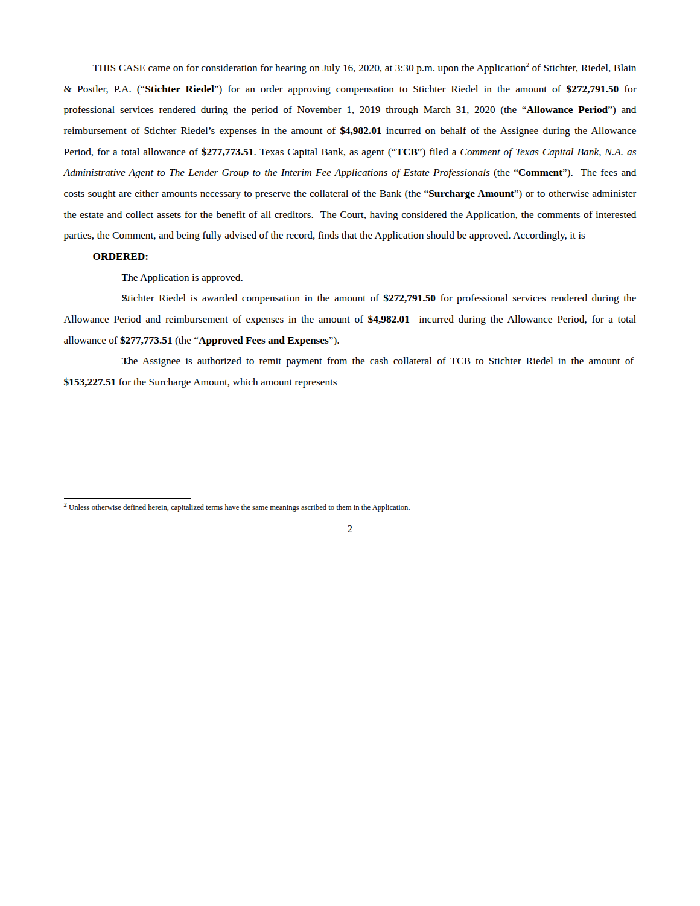THIS CASE came on for consideration for hearing on July 16, 2020, at 3:30 p.m. upon the Application2 of Stichter, Riedel, Blain & Postler, P.A. (“Stichter Riedel”) for an order approving compensation to Stichter Riedel in the amount of $272,791.50 for professional services rendered during the period of November 1, 2019 through March 31, 2020 (the “Allowance Period”) and reimbursement of Stichter Riedel’s expenses in the amount of $4,982.01 incurred on behalf of the Assignee during the Allowance Period, for a total allowance of $277,773.51. Texas Capital Bank, as agent (“TCB”) filed a Comment of Texas Capital Bank, N.A. as Administrative Agent to The Lender Group to the Interim Fee Applications of Estate Professionals (the “Comment”). The fees and costs sought are either amounts necessary to preserve the collateral of the Bank (the “Surcharge Amount”) or to otherwise administer the estate and collect assets for the benefit of all creditors. The Court, having considered the Application, the comments of interested parties, the Comment, and being fully advised of the record, finds that the Application should be approved. Accordingly, it is
ORDERED:
1. The Application is approved.
2. Stichter Riedel is awarded compensation in the amount of $272,791.50 for professional services rendered during the Allowance Period and reimbursement of expenses in the amount of $4,982.01 incurred during the Allowance Period, for a total allowance of $277,773.51 (the “Approved Fees and Expenses”).
3. The Assignee is authorized to remit payment from the cash collateral of TCB to Stichter Riedel in the amount of $153,227.51 for the Surcharge Amount, which amount represents
2 Unless otherwise defined herein, capitalized terms have the same meanings ascribed to them in the Application.
2